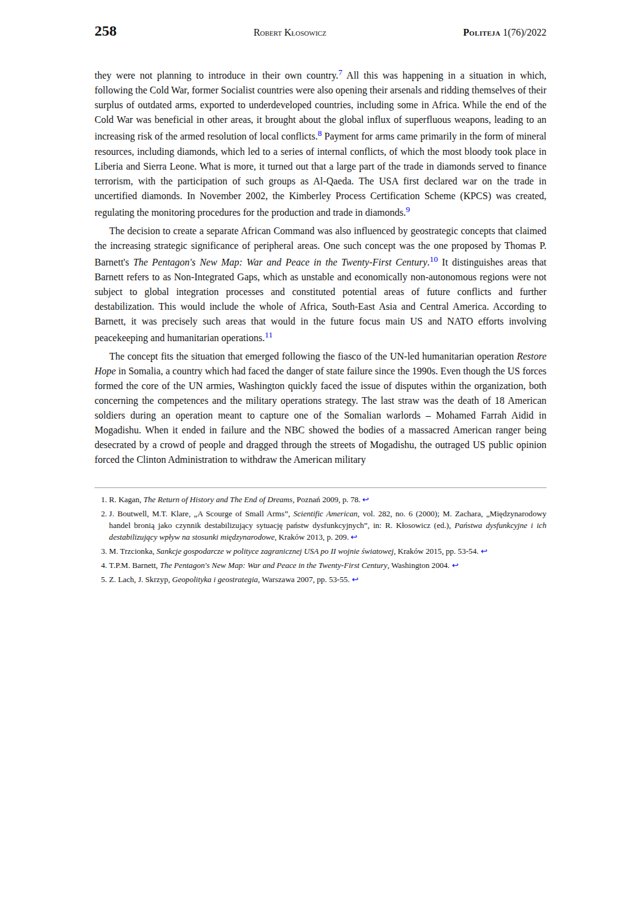258
Robert Kłosowicz
Politeja 1(76)/2022
they were not planning to introduce in their own country.7 All this was happening in a situation in which, following the Cold War, former Socialist countries were also opening their arsenals and ridding themselves of their surplus of outdated arms, exported to underdeveloped countries, including some in Africa. While the end of the Cold War was beneficial in other areas, it brought about the global influx of superfluous weapons, leading to an increasing risk of the armed resolution of local conflicts.8 Payment for arms came primarily in the form of mineral resources, including diamonds, which led to a series of internal conflicts, of which the most bloody took place in Liberia and Sierra Leone. What is more, it turned out that a large part of the trade in diamonds served to finance terrorism, with the participation of such groups as Al-Qaeda. The USA first declared war on the trade in uncertified diamonds. In November 2002, the Kimberley Process Certification Scheme (KPCS) was created, regulating the monitoring procedures for the production and trade in diamonds.9
The decision to create a separate African Command was also influenced by geostrategic concepts that claimed the increasing strategic significance of peripheral areas. One such concept was the one proposed by Thomas P. Barnett's The Pentagon's New Map: War and Peace in the Twenty-First Century.10 It distinguishes areas that Barnett refers to as Non-Integrated Gaps, which as unstable and economically non-autonomous regions were not subject to global integration processes and constituted potential areas of future conflicts and further destabilization. This would include the whole of Africa, South-East Asia and Central America. According to Barnett, it was precisely such areas that would in the future focus main US and NATO efforts involving peacekeeping and humanitarian operations.11
The concept fits the situation that emerged following the fiasco of the UN-led humanitarian operation Restore Hope in Somalia, a country which had faced the danger of state failure since the 1990s. Even though the US forces formed the core of the UN armies, Washington quickly faced the issue of disputes within the organization, both concerning the competences and the military operations strategy. The last straw was the death of 18 American soldiers during an operation meant to capture one of the Somalian warlords – Mohamed Farrah Aidid in Mogadishu. When it ended in failure and the NBC showed the bodies of a massacred American ranger being desecrated by a crowd of people and dragged through the streets of Mogadishu, the outraged US public opinion forced the Clinton Administration to withdraw the American military
R. Kagan, The Return of History and The End of Dreams, Poznań 2009, p. 78. ↩
J. Boutwell, M.T. Klare, „A Scourge of Small Arms”, Scientific American, vol. 282, no. 6 (2000); M. Zachara, „Międzynarodowy handel bronią jako czynnik destabilizujący sytuację państw dysfunkcyjnych”, in: R. Kłosowicz (ed.), Państwa dysfunkcyjne i ich destabilizujący wpływ na stosunki międzynarodowe, Kraków 2013, p. 209. ↩
M. Trzcionka, Sankcje gospodarcze w polityce zagranicznej USA po II wojnie światowej, Kraków 2015, pp. 53-54. ↩
T.P.M. Barnett, The Pentagon's New Map: War and Peace in the Twenty-First Century, Washington 2004. ↩
Z. Lach, J. Skrzyp, Geopolityka i geostrategia, Warszawa 2007, pp. 53-55. ↩